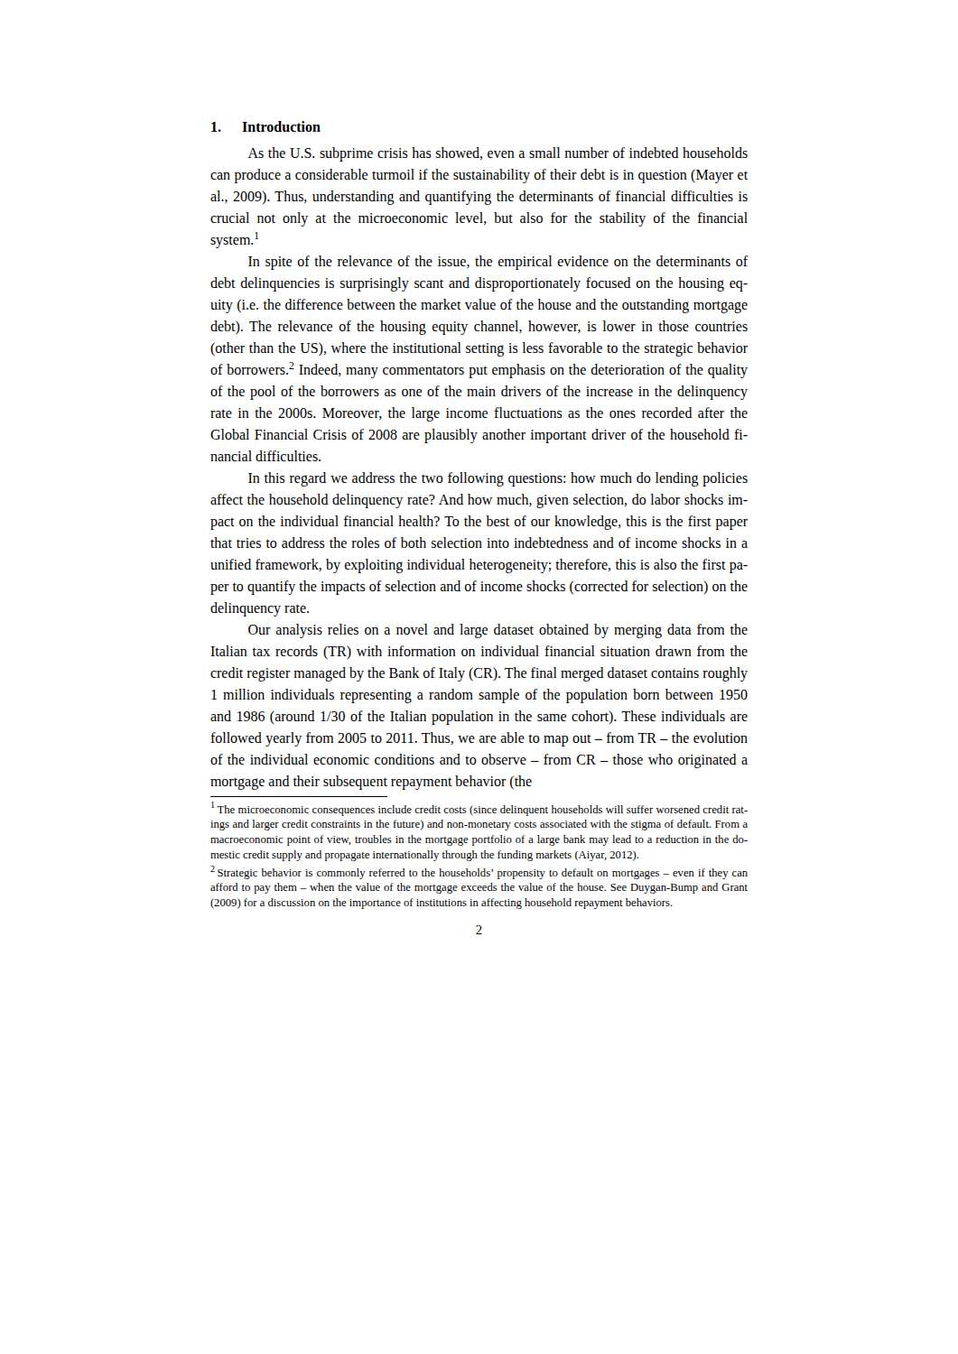1. Introduction
As the U.S. subprime crisis has showed, even a small number of indebted households can produce a considerable turmoil if the sustainability of their debt is in question (Mayer et al., 2009). Thus, understanding and quantifying the determinants of financial difficulties is crucial not only at the microeconomic level, but also for the stability of the financial system.1
In spite of the relevance of the issue, the empirical evidence on the determinants of debt delinquencies is surprisingly scant and disproportionately focused on the housing equity (i.e. the difference between the market value of the house and the outstanding mortgage debt). The relevance of the housing equity channel, however, is lower in those countries (other than the US), where the institutional setting is less favorable to the strategic behavior of borrowers.2 Indeed, many commentators put emphasis on the deterioration of the quality of the pool of the borrowers as one of the main drivers of the increase in the delinquency rate in the 2000s. Moreover, the large income fluctuations as the ones recorded after the Global Financial Crisis of 2008 are plausibly another important driver of the household financial difficulties.
In this regard we address the two following questions: how much do lending policies affect the household delinquency rate? And how much, given selection, do labor shocks impact on the individual financial health? To the best of our knowledge, this is the first paper that tries to address the roles of both selection into indebtedness and of income shocks in a unified framework, by exploiting individual heterogeneity; therefore, this is also the first paper to quantify the impacts of selection and of income shocks (corrected for selection) on the delinquency rate.
Our analysis relies on a novel and large dataset obtained by merging data from the Italian tax records (TR) with information on individual financial situation drawn from the credit register managed by the Bank of Italy (CR). The final merged dataset contains roughly 1 million individuals representing a random sample of the population born between 1950 and 1986 (around 1/30 of the Italian population in the same cohort). These individuals are followed yearly from 2005 to 2011. Thus, we are able to map out – from TR – the evolution of the individual economic conditions and to observe – from CR – those who originated a mortgage and their subsequent repayment behavior (the
1The microeconomic consequences include credit costs (since delinquent households will suffer worsened credit ratings and larger credit constraints in the future) and non-monetary costs associated with the stigma of default. From a macroeconomic point of view, troubles in the mortgage portfolio of a large bank may lead to a reduction in the domestic credit supply and propagate internationally through the funding markets (Aiyar, 2012).
2Strategic behavior is commonly referred to the households’ propensity to default on mortgages – even if they can afford to pay them – when the value of the mortgage exceeds the value of the house. See Duygan-Bump and Grant (2009) for a discussion on the importance of institutions in affecting household repayment behaviors.
2